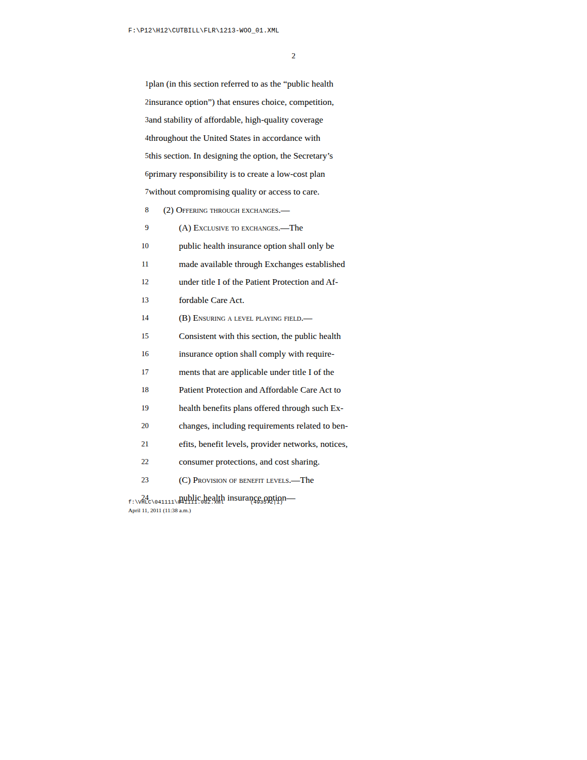F:\P12\H12\CUTBILL\FLR\1213-WOO_01.XML
2
| 1 | plan (in this section referred to as the “public health |
| 2 | insurance option”) that ensures choice, competition, |
| 3 | and stability of affordable, high-quality coverage |
| 4 | throughout the United States in accordance with |
| 5 | this section. In designing the option, the Secretary’s |
| 6 | primary responsibility is to create a low-cost plan |
| 7 | without compromising quality or access to care. |
| 8 | (2) Offering through exchanges. — |
| 9 | (A) Exclusive to exchanges. —The |
| 10 | public health insurance option shall only be |
| 11 | made available through Exchanges established |
| 12 | under title I of the Patient Protection and Af- |
| 13 | fordable Care Act. |
| 14 | (B) Ensuring a level playing field. — |
| 15 | Consistent with this section, the public health |
| 16 | insurance option shall comply with require- |
| 17 | ments that are applicable under title I of the |
| 18 | Patient Protection and Affordable Care Act to |
| 19 | health benefits plans offered through such Ex- |
| 20 | changes, including requirements related to ben- |
| 21 | efits, benefit levels, provider networks, notices, |
| 22 | consumer protections, and cost sharing. |
| 23 | (C) Provision of benefit levels. —The |
| 24 | public health insurance option— |
f:\VHLC\041111\041111.082.xml (493572|1)
April 11, 2011 (11:38 a.m.)